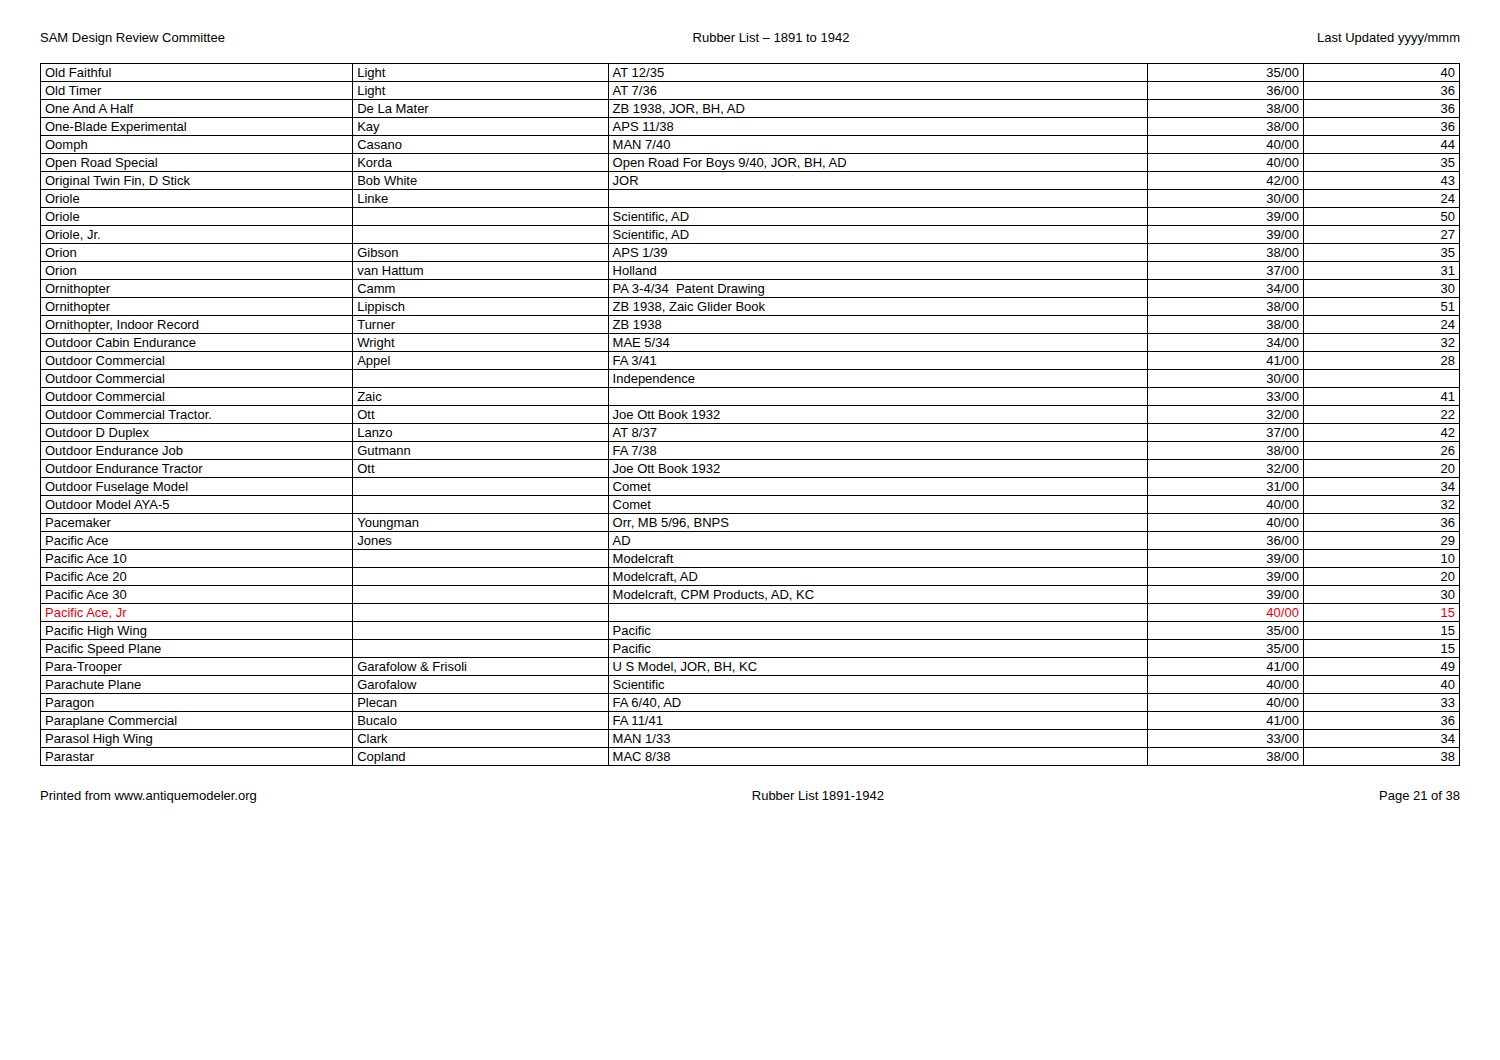SAM Design Review Committee
Rubber List – 1891 to 1942
Last Updated yyyy/mmm
| Old Faithful | Light | AT 12/35 | 35/00 | 40 |
| Old Timer | Light | AT 7/36 | 36/00 | 36 |
| One And A Half | De La Mater | ZB 1938, JOR, BH, AD | 38/00 | 36 |
| One-Blade Experimental | Kay | APS 11/38 | 38/00 | 36 |
| Oomph | Casano | MAN 7/40 | 40/00 | 44 |
| Open Road Special | Korda | Open Road For Boys 9/40, JOR, BH, AD | 40/00 | 35 |
| Original Twin Fin, D Stick | Bob White | JOR | 42/00 | 43 |
| Oriole | Linke | | 30/00 | 24 |
| Oriole | | Scientific, AD | 39/00 | 50 |
| Oriole, Jr. | | Scientific, AD | 39/00 | 27 |
| Orion | Gibson | APS 1/39 | 38/00 | 35 |
| Orion | van Hattum | Holland | 37/00 | 31 |
| Ornithopter | Camm | PA 3-4/34 Patent Drawing | 34/00 | 30 |
| Ornithopter | Lippisch | ZB 1938, Zaic Glider Book | 38/00 | 51 |
| Ornithopter, Indoor Record | Turner | ZB 1938 | 38/00 | 24 |
| Outdoor Cabin Endurance | Wright | MAE 5/34 | 34/00 | 32 |
| Outdoor Commercial | Appel | FA 3/41 | 41/00 | 28 |
| Outdoor Commercial | | Independence | 30/00 | |
| Outdoor Commercial | Zaic | | 33/00 | 41 |
| Outdoor Commercial Tractor. | Ott | Joe Ott Book 1932 | 32/00 | 22 |
| Outdoor D Duplex | Lanzo | AT 8/37 | 37/00 | 42 |
| Outdoor Endurance Job | Gutmann | FA 7/38 | 38/00 | 26 |
| Outdoor Endurance Tractor | Ott | Joe Ott Book 1932 | 32/00 | 20 |
| Outdoor Fuselage Model | | Comet | 31/00 | 34 |
| Outdoor Model AYA-5 | | Comet | 40/00 | 32 |
| Pacemaker | Youngman | Orr, MB 5/96, BNPS | 40/00 | 36 |
| Pacific Ace | Jones | AD | 36/00 | 29 |
| Pacific Ace 10 | | Modelcraft | 39/00 | 10 |
| Pacific Ace 20 | | Modelcraft, AD | 39/00 | 20 |
| Pacific Ace 30 | | Modelcraft, CPM Products, AD, KC | 39/00 | 30 |
| Pacific Ace, Jr | | | 40/00 | 15 |
| Pacific High Wing | | Pacific | 35/00 | 15 |
| Pacific Speed Plane | | Pacific | 35/00 | 15 |
| Para-Trooper | Garafolow & Frisoli | U S Model, JOR, BH, KC | 41/00 | 49 |
| Parachute Plane | Garofalow | Scientific | 40/00 | 40 |
| Paragon | Plecan | FA 6/40, AD | 40/00 | 33 |
| Paraplane Commercial | Bucalo | FA 11/41 | 41/00 | 36 |
| Parasol High Wing | Clark | MAN 1/33 | 33/00 | 34 |
| Parastar | Copland | MAC 8/38 | 38/00 | 38 |
Printed from www.antiquemodeler.org
Rubber List 1891-1942
Page 21 of 38